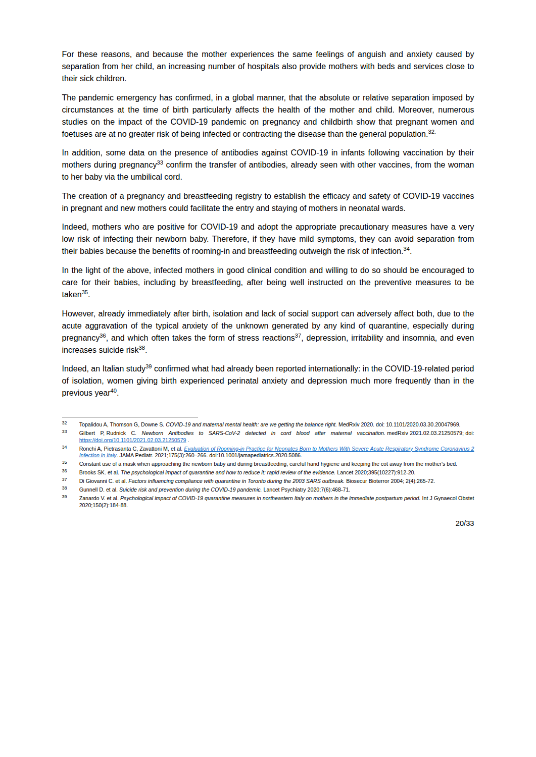For these reasons, and because the mother experiences the same feelings of anguish and anxiety caused by separation from her child, an increasing number of hospitals also provide mothers with beds and services close to their sick children.
The pandemic emergency has confirmed, in a global manner, that the absolute or relative separation imposed by circumstances at the time of birth particularly affects the health of the mother and child. Moreover, numerous studies on the impact of the COVID-19 pandemic on pregnancy and childbirth show that pregnant women and foetuses are at no greater risk of being infected or contracting the disease than the general population.32.
In addition, some data on the presence of antibodies against COVID-19 in infants following vaccination by their mothers during pregnancy33 confirm the transfer of antibodies, already seen with other vaccines, from the woman to her baby via the umbilical cord.
The creation of a pregnancy and breastfeeding registry to establish the efficacy and safety of COVID-19 vaccines in pregnant and new mothers could facilitate the entry and staying of mothers in neonatal wards.
Indeed, mothers who are positive for COVID-19 and adopt the appropriate precautionary measures have a very low risk of infecting their newborn baby. Therefore, if they have mild symptoms, they can avoid separation from their babies because the benefits of rooming-in and breastfeeding outweigh the risk of infection.34.
In the light of the above, infected mothers in good clinical condition and willing to do so should be encouraged to care for their babies, including by breastfeeding, after being well instructed on the preventive measures to be taken35.
However, already immediately after birth, isolation and lack of social support can adversely affect both, due to the acute aggravation of the typical anxiety of the unknown generated by any kind of quarantine, especially during pregnancy36, and which often takes the form of stress reactions37, depression, irritability and insomnia, and even increases suicide risk38.
Indeed, an Italian study39 confirmed what had already been reported internationally: in the COVID-19-related period of isolation, women giving birth experienced perinatal anxiety and depression much more frequently than in the previous year40.
Topalidou A, Thomson G, Downe S. COVID-19 and maternal mental health: are we getting the balance right. MedRxiv 2020. doi: 10.1101/2020.03.30.20047969.
Gilbert P, Rudnick C. Newborn Antibodies to SARS-CoV-2 detected in cord blood after maternal vaccination. medRxiv 2021.02.03.21250579; doi: https://doi.org/10.1101/2021.02.03.21250579 .
Ronchi A, Pietrasanta C, Zavattoni M, et al. Evaluation of Rooming-in Practice for Neonates Born to Mothers With Severe Acute Respiratory Syndrome Coronavirus 2 Infection in Italy. JAMA Pediatr. 2021;175(3):260–266. doi:10.1001/jamapediatrics.2020.5086.
Constant use of a mask when approaching the newborn baby and during breastfeeding, careful hand hygiene and keeping the cot away from the mother's bed.
Brooks SK. et al. The psychological impact of quarantine and how to reduce it: rapid review of the evidence. Lancet 2020;395(10227):912-20.
Di Giovanni C. et al. Factors influencing compliance with quarantine in Toronto during the 2003 SARS outbreak. Biosecur Bioterror 2004; 2(4):265-72.
Gunnell D. et al. Suicide risk and prevention during the COVID-19 pandemic. Lancet Psychiatry 2020;7(6):468-71.
Zanardo V. et al. Psychological impact of COVID-19 quarantine measures in northeastern Italy on mothers in the immediate postpartum period. Int J Gynaecol Obstet 2020;150(2):184-88.
20/33